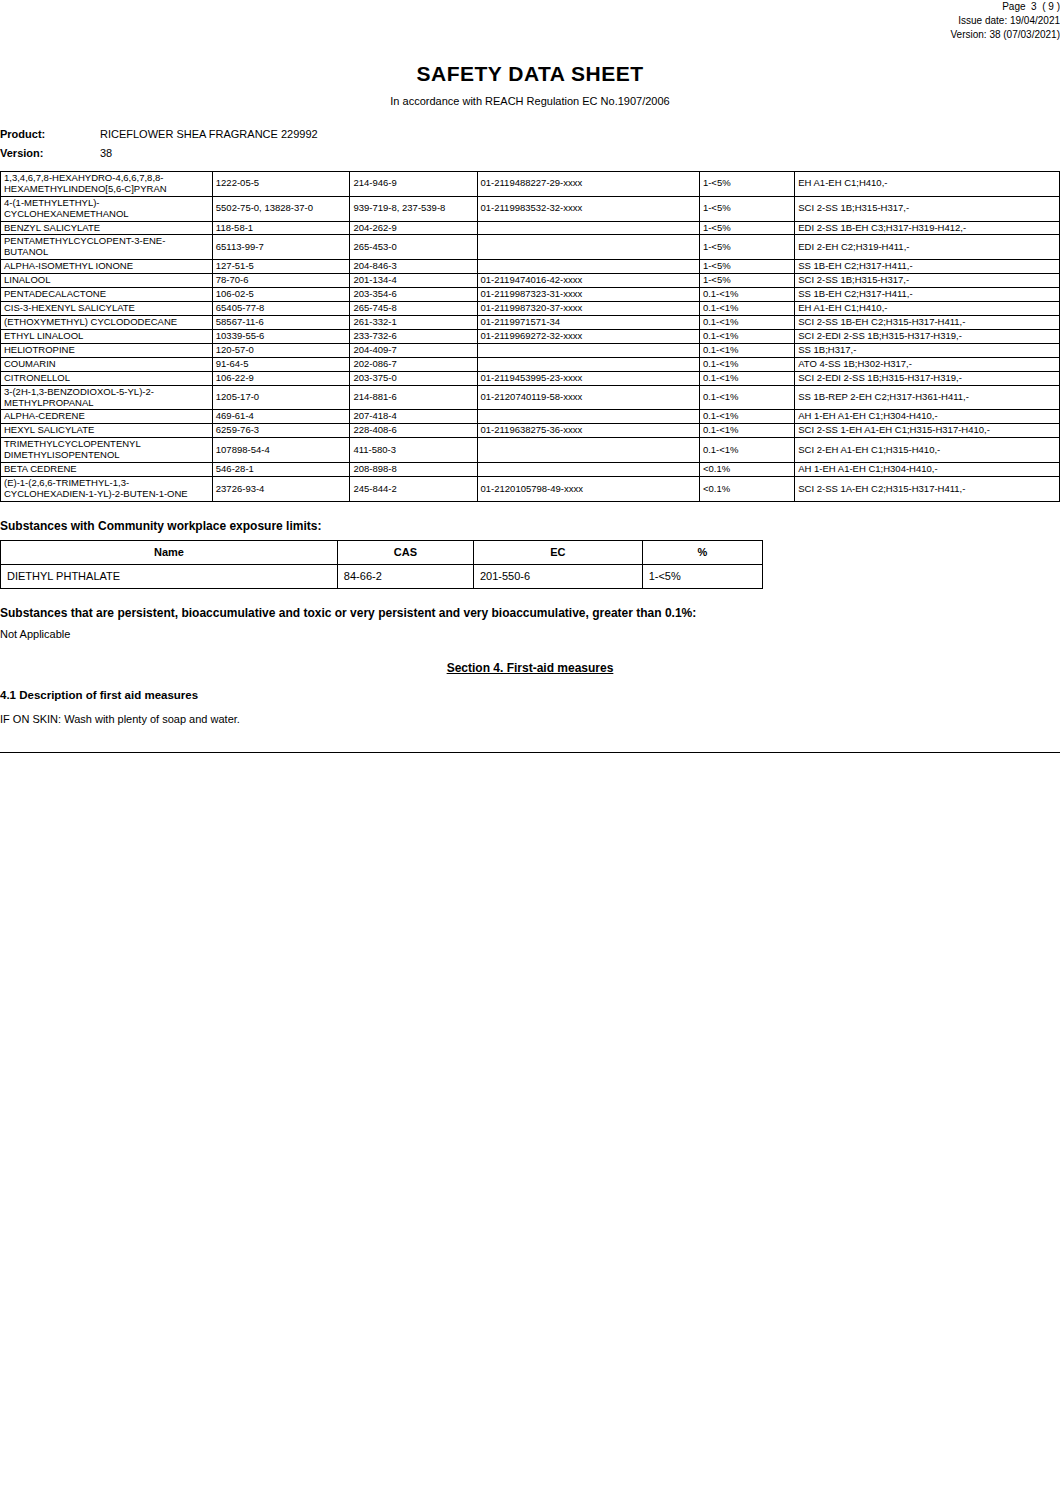Page 3 ( 9 )
Issue date: 19/04/2021
Version: 38 (07/03/2021)
SAFETY DATA SHEET
In accordance with REACH Regulation EC No.1907/2006
Product: RICEFLOWER SHEA FRAGRANCE 229992
Version: 38
| 1,3,4,6,7,8-HEXAHYDRO-4,6,6,7,8,8-HEXAMETHYLINDENO[5,6-C]PYRAN | 1222-05-5 | 214-946-9 | 01-2119488227-29-xxxx | 1-<5% | EH A1-EH C1;H410,- |
| 4-(1-METHYLETHYL)-CYCLOHEXANEMETHANOL | 5502-75-0, 13828-37-0 | 939-719-8, 237-539-8 | 01-2119983532-32-xxxx | 1-<5% | SCI 2-SS 1B;H315-H317,- |
| BENZYL SALICYLATE | 118-58-1 | 204-262-9 | | 1-<5% | EDI 2-SS 1B-EH C3;H317-H319-H412,- |
| PENTAMETHYLCYCLOPENT-3-ENE-BUTANOL | 65113-99-7 | 265-453-0 | | 1-<5% | EDI 2-EH C2;H319-H411,- |
| ALPHA-ISOMETHYL IONONE | 127-51-5 | 204-846-3 | | 1-<5% | SS 1B-EH C2;H317-H411,- |
| LINALOOL | 78-70-6 | 201-134-4 | 01-2119474016-42-xxxx | 1-<5% | SCI 2-SS 1B;H315-H317,- |
| PENTADECALACTONE | 106-02-5 | 203-354-6 | 01-2119987323-31-xxxx | 0.1-<1% | SS 1B-EH C2;H317-H411,- |
| CIS-3-HEXENYL SALICYLATE | 65405-77-8 | 265-745-8 | 01-2119987320-37-xxxx | 0.1-<1% | EH A1-EH C1;H410,- |
| (ETHOXYMETHYL) CYCLODODECANE | 58567-11-6 | 261-332-1 | 01-2119971571-34 | 0.1-<1% | SCI 2-SS 1B-EH C2;H315-H317-H411,- |
| ETHYL LINALOOL | 10339-55-6 | 233-732-6 | 01-2119969272-32-xxxx | 0.1-<1% | SCI 2-EDI 2-SS 1B;H315-H317-H319,- |
| HELIOTROPINE | 120-57-0 | 204-409-7 | | 0.1-<1% | SS 1B;H317,- |
| COUMARIN | 91-64-5 | 202-086-7 | | 0.1-<1% | ATO 4-SS 1B;H302-H317,- |
| CITRONELLOL | 106-22-9 | 203-375-0 | 01-2119453995-23-xxxx | 0.1-<1% | SCI 2-EDI 2-SS 1B;H315-H317-H319,- |
| 3-(2H-1,3-BENZODIOXOL-5-YL)-2-METHYLPROPANAL | 1205-17-0 | 214-881-6 | 01-2120740119-58-xxxx | 0.1-<1% | SS 1B-REP 2-EH C2;H317-H361-H411,- |
| ALPHA-CEDRENE | 469-61-4 | 207-418-4 | | 0.1-<1% | AH 1-EH A1-EH C1;H304-H410,- |
| HEXYL SALICYLATE | 6259-76-3 | 228-408-6 | 01-2119638275-36-xxxx | 0.1-<1% | SCI 2-SS 1-EH A1-EH C1;H315-H317-H410,- |
| TRIMETHYLCYCLOPENTENYL DIMETHYLISOPENTENOL | 107898-54-4 | 411-580-3 | | 0.1-<1% | SCI 2-EH A1-EH C1;H315-H410,- |
| BETA CEDRENE | 546-28-1 | 208-898-8 | | <0.1% | AH 1-EH A1-EH C1;H304-H410,- |
| (E)-1-(2,6,6-TRIMETHYL-1,3-CYCLOHEXADIEN-1-YL)-2-BUTEN-1-ONE | 23726-93-4 | 245-844-2 | 01-2120105798-49-xxxx | <0.1% | SCI 2-SS 1A-EH C2;H315-H317-H411,- |
Substances with Community workplace exposure limits:
| Name | CAS | EC | % |
| --- | --- | --- | --- |
| DIETHYL PHTHALATE | 84-66-2 | 201-550-6 | 1-<5% |
Substances that are persistent, bioaccumulative and toxic or very persistent and very bioaccumulative, greater than 0.1%:
Not Applicable
Section 4. First-aid measures
4.1 Description of first aid measures
IF ON SKIN: Wash with plenty of soap and water.